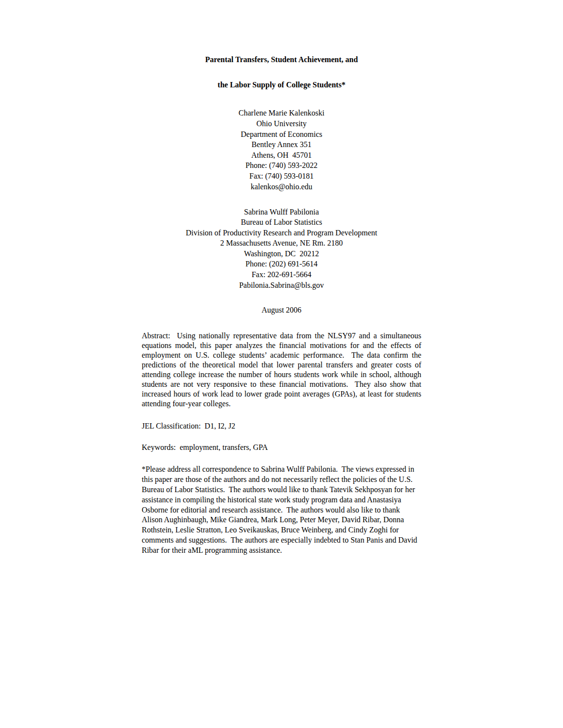Parental Transfers, Student Achievement, and the Labor Supply of College Students*
Charlene Marie Kalenkoski
Ohio University
Department of Economics
Bentley Annex 351
Athens, OH 45701
Phone: (740) 593-2022
Fax: (740) 593-0181
kalenkos@ohio.edu
Sabrina Wulff Pabilonia
Bureau of Labor Statistics
Division of Productivity Research and Program Development
2 Massachusetts Avenue, NE Rm. 2180
Washington, DC 20212
Phone: (202) 691-5614
Fax: 202-691-5664
Pabilonia.Sabrina@bls.gov
August 2006
Abstract: Using nationally representative data from the NLSY97 and a simultaneous equations model, this paper analyzes the financial motivations for and the effects of employment on U.S. college students’ academic performance. The data confirm the predictions of the theoretical model that lower parental transfers and greater costs of attending college increase the number of hours students work while in school, although students are not very responsive to these financial motivations. They also show that increased hours of work lead to lower grade point averages (GPAs), at least for students attending four-year colleges.
JEL Classification: D1, I2, J2
Keywords: employment, transfers, GPA
*Please address all correspondence to Sabrina Wulff Pabilonia. The views expressed in this paper are those of the authors and do not necessarily reflect the policies of the U.S. Bureau of Labor Statistics. The authors would like to thank Tatevik Sekhposyan for her assistance in compiling the historical state work study program data and Anastasiya Osborne for editorial and research assistance. The authors would also like to thank Alison Aughinbaugh, Mike Giandrea, Mark Long, Peter Meyer, David Ribar, Donna Rothstein, Leslie Stratton, Leo Sveikauskas, Bruce Weinberg, and Cindy Zoghi for comments and suggestions. The authors are especially indebted to Stan Panis and David Ribar for their aML programming assistance.